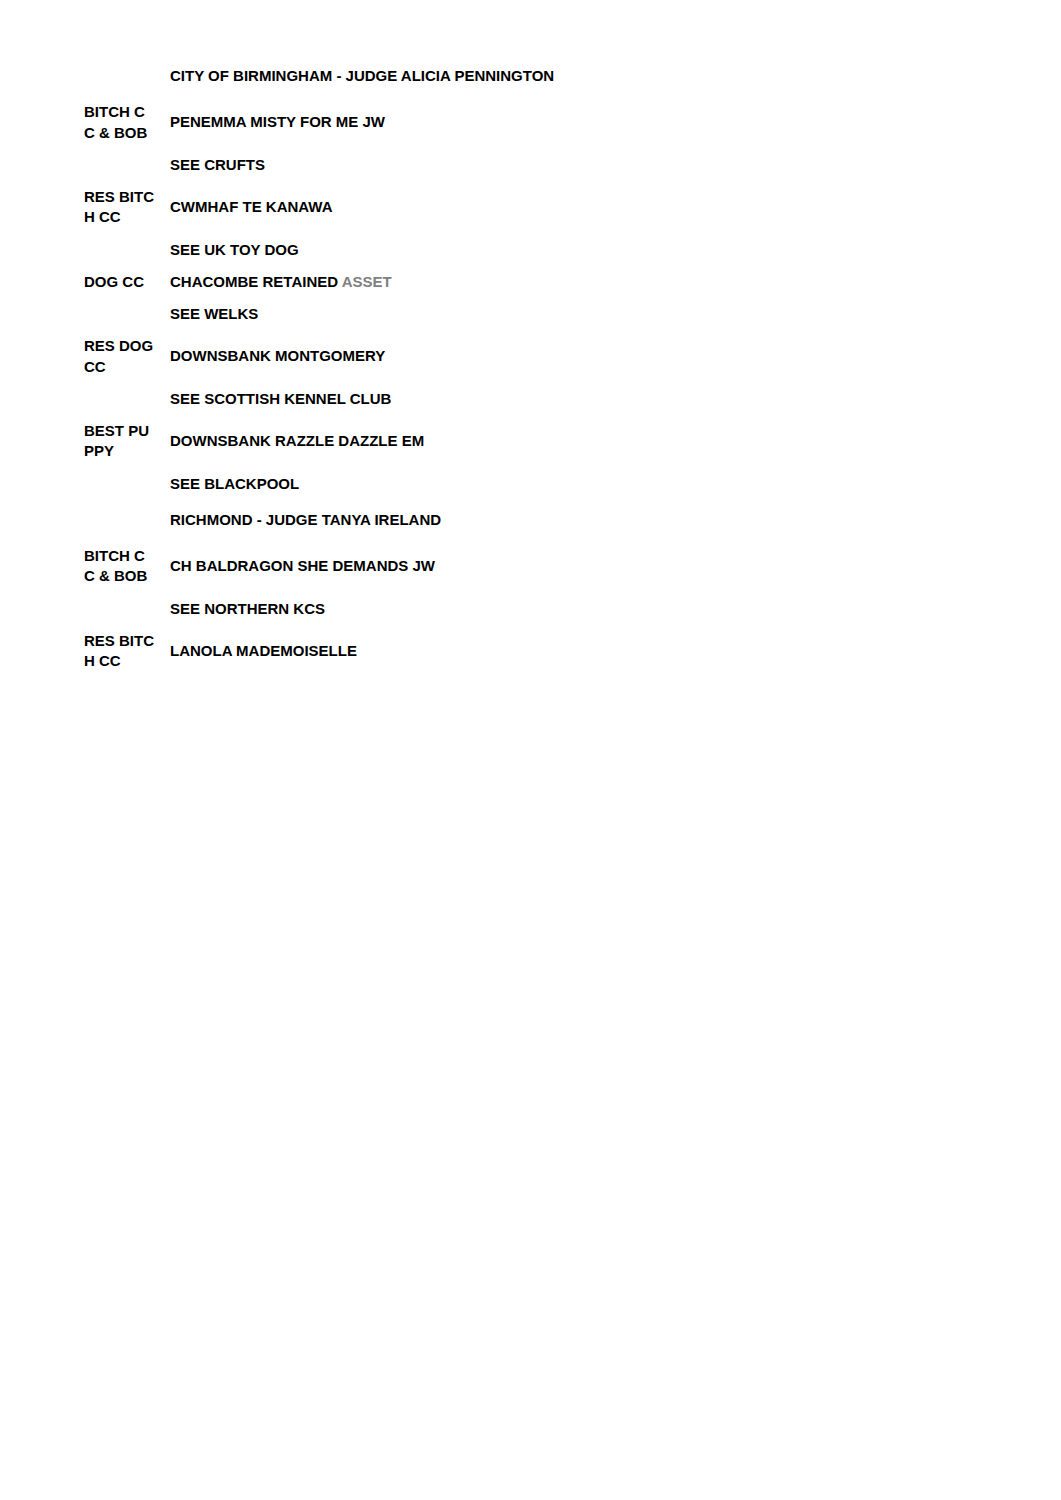| | CITY OF BIRMINGHAM - JUDGE ALICIA PENNINGTON |
| BITCH CC & BOB | PENEMMA MISTY FOR ME JW |
| | SEE CRUFTS |
| RES BITCH CC | CWMHAF TE KANAWA |
| | SEE UK TOY DOG |
| DOG CC | CHACOMBE RETAINED ASSET |
| | SEE WELKS |
| RES DOG CC | DOWNSBANK MONTGOMERY |
| | SEE SCOTTISH KENNEL CLUB |
| BEST PUPPY | DOWNSBANK RAZZLE DAZZLE EM |
| | SEE BLACKPOOL |
| | RICHMOND - JUDGE TANYA IRELAND |
| BITCH CC & BOB | CH BALDRAGON SHE DEMANDS JW |
| | SEE NORTHERN KCS |
| RES BITCH CC | LANOLA MADEMOISELLE |